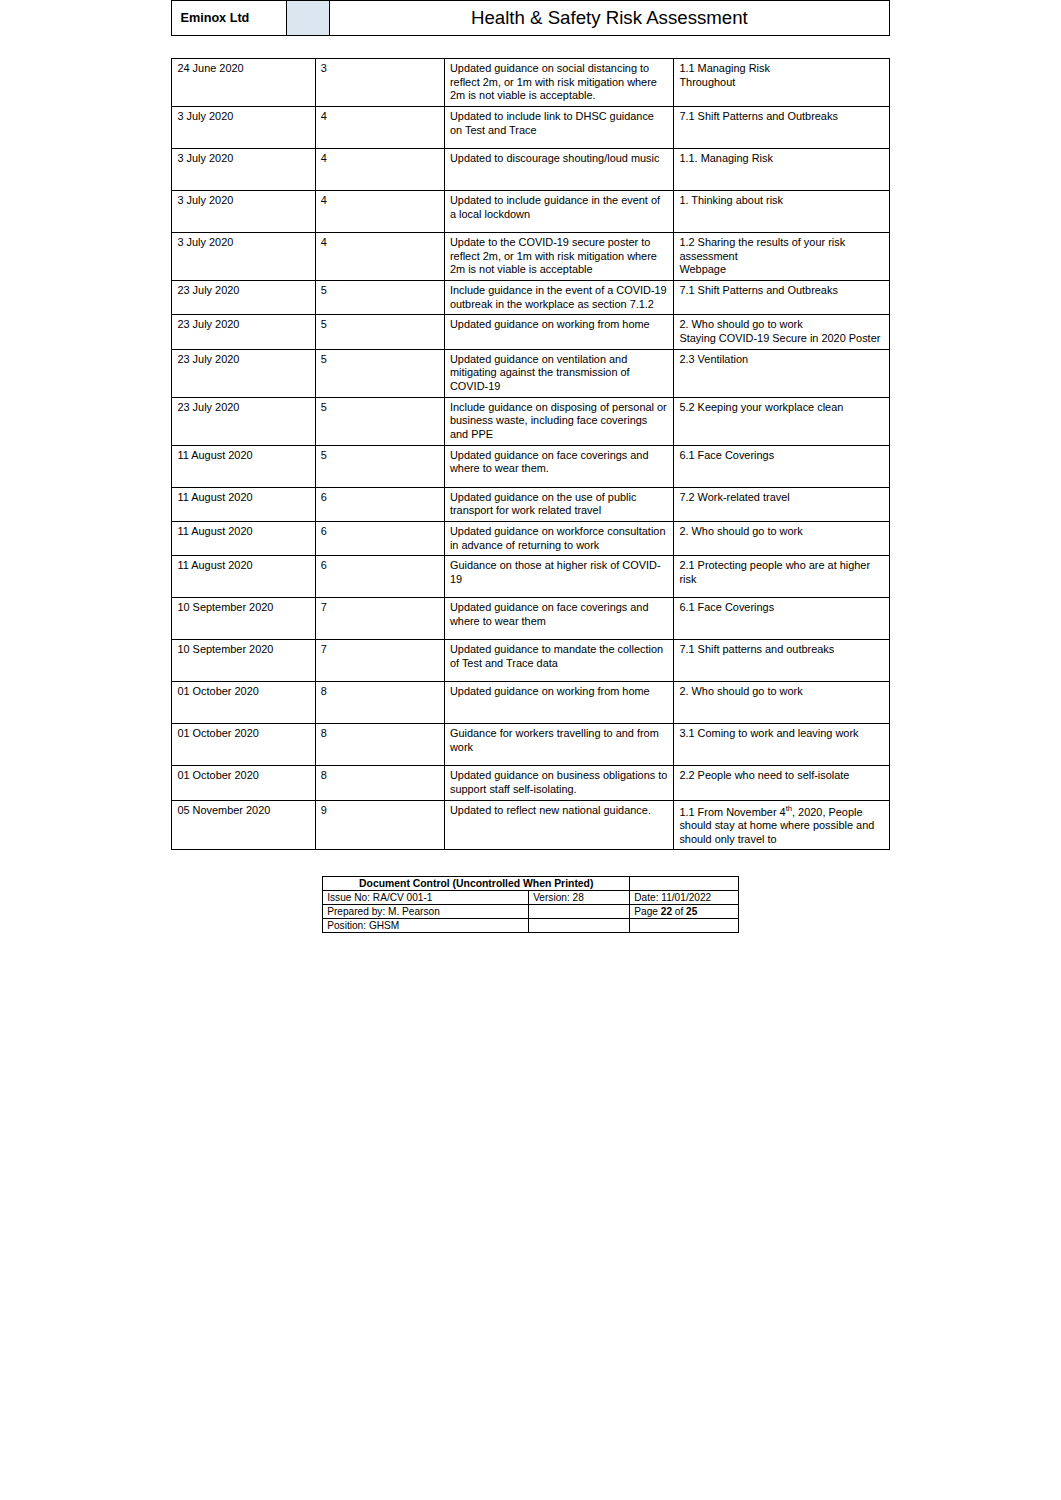| Eminox Ltd | | Health & Safety Risk Assessment |
| 24 June 2020 | 3 | Updated guidance on social distancing to reflect 2m, or 1m with risk mitigation where 2m is not viable is acceptable. | 1.1 Managing Risk Throughout |
| 3 July 2020 | 4 | Updated to include link to DHSC guidance on Test and Trace | 7.1 Shift Patterns and Outbreaks |
| 3 July 2020 | 4 | Updated to discourage shouting/loud music | 1.1. Managing Risk |
| 3 July 2020 | 4 | Updated to include guidance in the event of a local lockdown | 1. Thinking about risk |
| 3 July 2020 | 4 | Update to the COVID-19 secure poster to reflect 2m, or 1m with risk mitigation where 2m is not viable is acceptable | 1.2 Sharing the results of your risk assessment Webpage |
| 23 July 2020 | 5 | Include guidance in the event of a COVID-19 outbreak in the workplace as section 7.1.2 | 7.1 Shift Patterns and Outbreaks |
| 23 July 2020 | 5 | Updated guidance on working from home | 2. Who should go to work Staying COVID-19 Secure in 2020 Poster |
| 23 July 2020 | 5 | Updated guidance on ventilation and mitigating against the transmission of COVID-19 | 2.3 Ventilation |
| 23 July 2020 | 5 | Include guidance on disposing of personal or business waste, including face coverings and PPE | 5.2 Keeping your workplace clean |
| 11 August 2020 | 5 | Updated guidance on face coverings and where to wear them. | 6.1 Face Coverings |
| 11 August 2020 | 6 | Updated guidance on the use of public transport for work related travel | 7.2 Work-related travel |
| 11 August 2020 | 6 | Updated guidance on workforce consultation in advance of returning to work | 2. Who should go to work |
| 11 August 2020 | 6 | Guidance on those at higher risk of COVID-19 | 2.1 Protecting people who are at higher risk |
| 10 September 2020 | 7 | Updated guidance on face coverings and where to wear them | 6.1 Face Coverings |
| 10 September 2020 | 7 | Updated guidance to mandate the collection of Test and Trace data | 7.1 Shift patterns and outbreaks |
| 01 October 2020 | 8 | Updated guidance on working from home | 2. Who should go to work |
| 01 October 2020 | 8 | Guidance for workers travelling to and from work | 3.1 Coming to work and leaving work |
| 01 October 2020 | 8 | Updated guidance on business obligations to support staff self-isolating. | 2.2 People who need to self-isolate |
| 05 November 2020 | 9 | Updated to reflect new national guidance. | 1.1 From November 4 th , 2020, People should stay at home where possible and should only travel to |
| Document Control (Uncontrolled When Printed) | |
| --- | --- |
| Issue No: RA/CV 001-1 | Version: 28 | Date: 11/01/2022 |
| Prepared by: M. Pearson | | Page 22 of 25 |
| Position: GHSM | | |